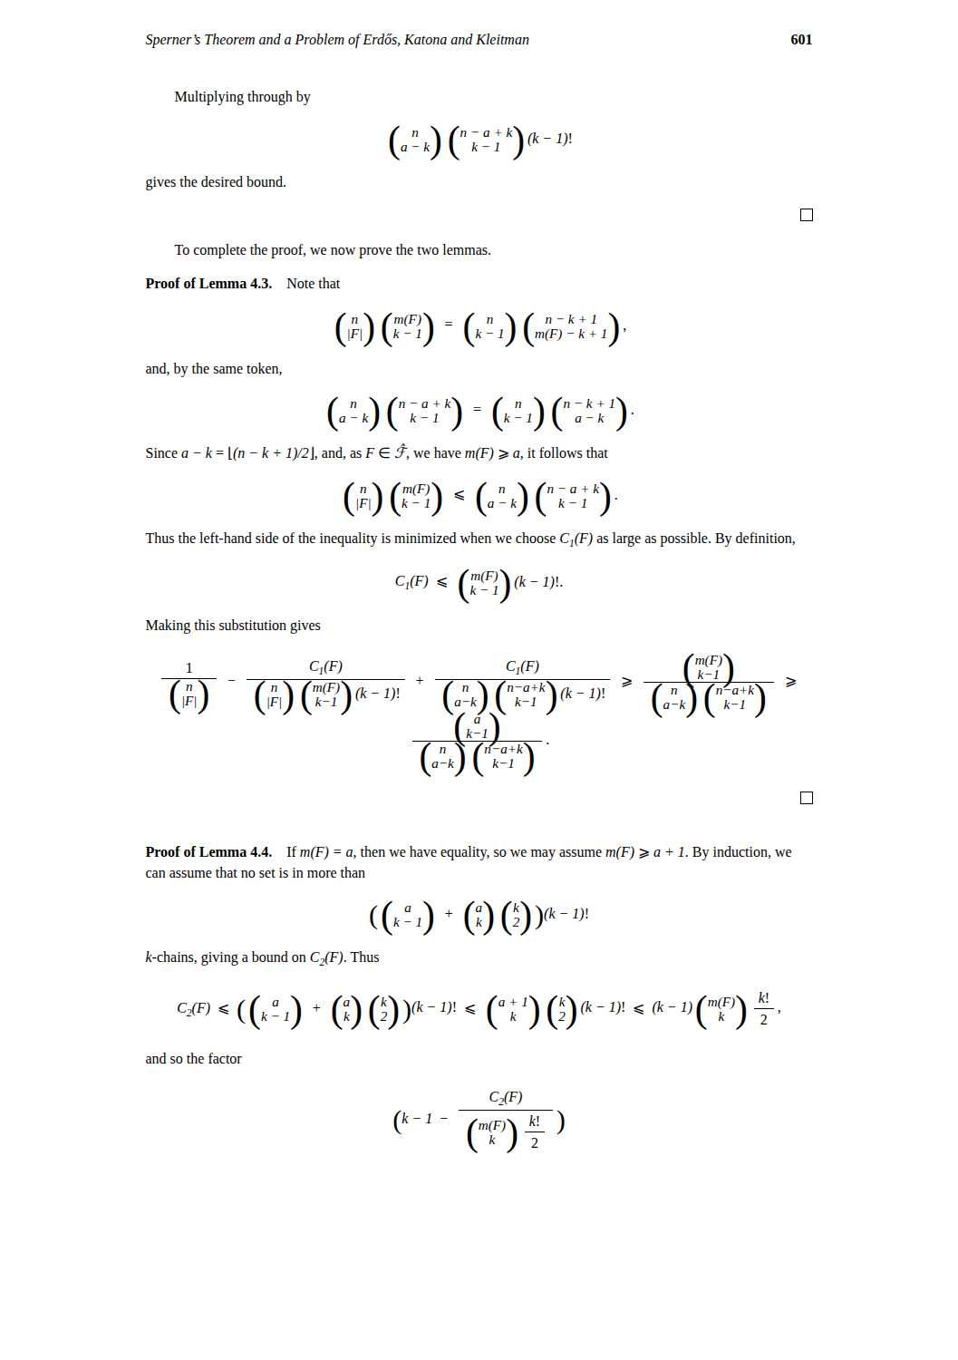Sperner’s Theorem and a Problem of Erdős, Katona and Kleitman 601
Multiplying through by
(na − k)(n − a + k k − 1)(k − 1)!
gives the desired bound.
To complete the proof, we now prove the two lemmas.
Proof of Lemma 4.3. Note that
(n|F|)(m(F) k − 1) = (nk − 1)(n − k + 1 m(F) − k + 1),
and, by the same token,
(na − k)(n − a + k k − 1) = (nk − 1)(n − k + 1 a − k).
Since a − k = (n − k + 1)/2 , and, as F ∈ ℱ̂, we have m(F) ⩾ a, it follows that
(n|F|)(m(F) k − 1) ⩽ (na − k)(n − a + k k − 1).
Thus the left-hand side of the inequality is minimized when we choose C1(F) as large as possible. By definition,
C1(F) ⩽ (m(F) k − 1)(k − 1)!.
Making this substitution gives
1(n|F|) − C1(F)(n|F|)(m(F) k−1)(k − 1)! + C1(F)(na−k)(n−a+k k−1)(k − 1)! ⩾ (m(F) k−1)(na−k)(n−a+k k−1) ⩾ (ak−1)(na−k)(n−a+k k−1).
Proof of Lemma 4.4. If m(F) = a, then we have equality, so we may assume m(F) ⩾ a + 1. By induction, we can assume that no set is in more than
((ak − 1) + (ak)(k 2))(k − 1)!
k-chains, giving a bound on C2(F). Thus
C2(F) ⩽ ((ak − 1) + (ak)(k 2))(k − 1)! ⩽ (a + 1 k)(k 2)(k − 1)! ⩽ (k − 1)(m(F) k) k!2,
and so the factor
(k − 1 − C2(F)(m(F) k) k!2)